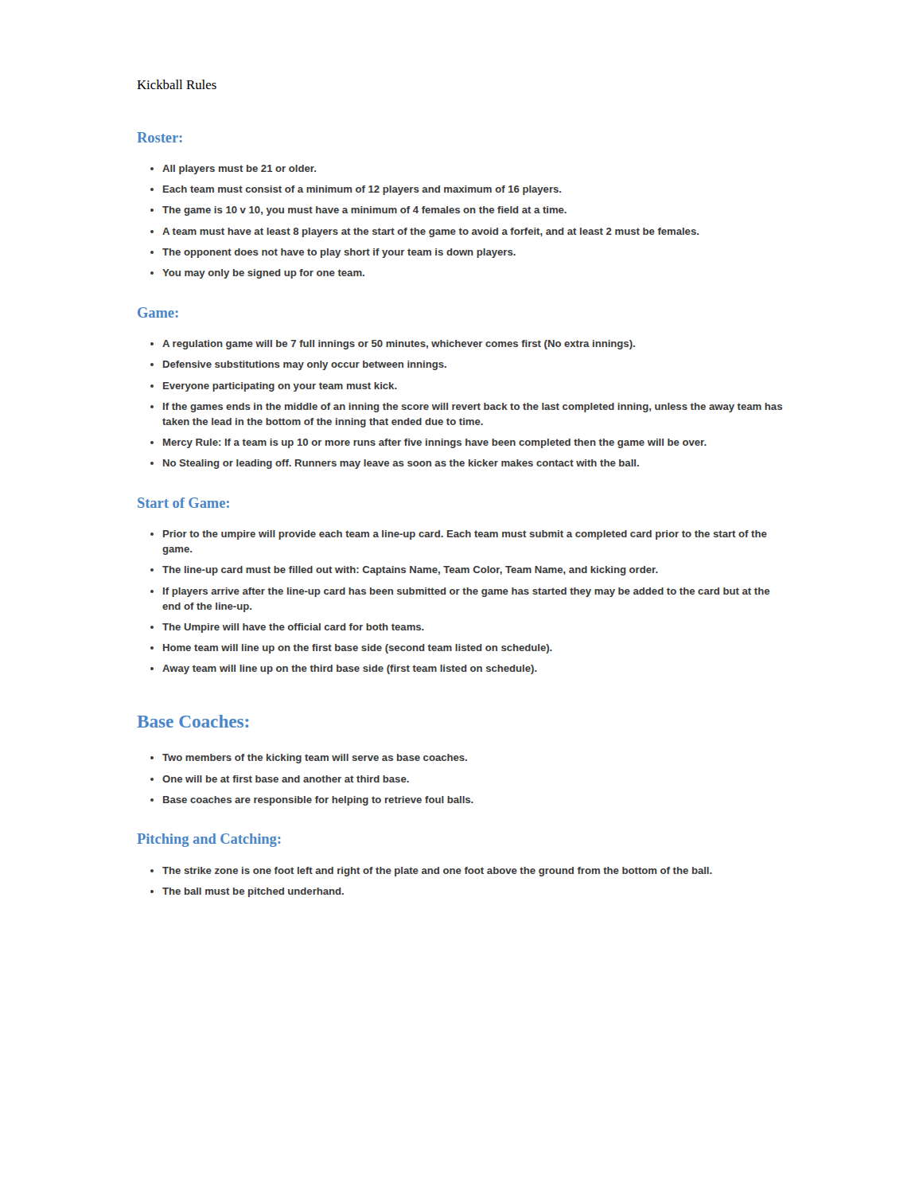Kickball Rules
Roster:
All players must be 21 or older.
Each team must consist of a minimum of 12 players and maximum of 16 players.
The game is 10 v 10, you must have a minimum of 4 females on the field at a time.
A team must have at least 8 players at the start of the game to avoid a forfeit, and at least 2 must be females.
The opponent does not have to play short if your team is down players.
You may only be signed up for one team.
Game:
A regulation game will be 7 full innings or 50 minutes, whichever comes first (No extra innings).
Defensive substitutions may only occur between innings.
Everyone participating on your team must kick.
If the games ends in the middle of an inning the score will revert back to the last completed inning, unless the away team has taken the lead in the bottom of the inning that ended due to time.
Mercy Rule: If a team is up 10 or more runs after five innings have been completed then the game will be over.
No Stealing or leading off. Runners may leave as soon as the kicker makes contact with the ball.
Start of Game:
Prior to the umpire will provide each team a line-up card. Each team must submit a completed card prior to the start of the game.
The line-up card must be filled out with: Captains Name, Team Color, Team Name, and kicking order.
If players arrive after the line-up card has been submitted or the game has started they may be added to the card but at the end of the line-up.
The Umpire will have the official card for both teams.
Home team will line up on the first base side (second team listed on schedule).
Away team will line up on the third base side (first team listed on schedule).
Base Coaches:
Two members of the kicking team will serve as base coaches.
One will be at first base and another at third base.
Base coaches are responsible for helping to retrieve foul balls.
Pitching and Catching:
The strike zone is one foot left and right of the plate and one foot above the ground from the bottom of the ball.
The ball must be pitched underhand.